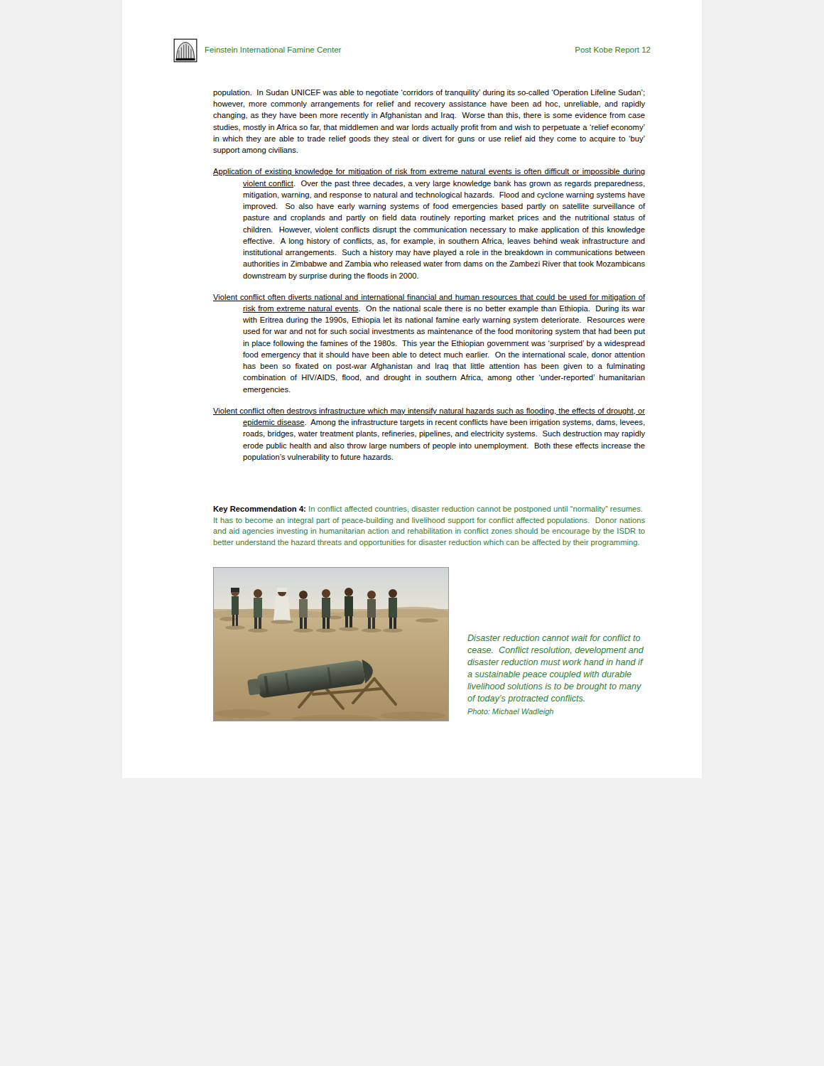Feinstein International Famine Center
Post Kobe Report 12
population. In Sudan UNICEF was able to negotiate ‘corridors of tranquility’ during its so-called ‘Operation Lifeline Sudan’; however, more commonly arrangements for relief and recovery assistance have been ad hoc, unreliable, and rapidly changing, as they have been more recently in Afghanistan and Iraq. Worse than this, there is some evidence from case studies, mostly in Africa so far, that middlemen and war lords actually profit from and wish to perpetuate a ‘relief economy’ in which they are able to trade relief goods they steal or divert for guns or use relief aid they come to acquire to ‘buy’ support among civilians.
Application of existing knowledge for mitigation of risk from extreme natural events is often difficult or impossible during violent conflict. Over the past three decades, a very large knowledge bank has grown as regards preparedness, mitigation, warning, and response to natural and technological hazards. Flood and cyclone warning systems have improved. So also have early warning systems of food emergencies based partly on satellite surveillance of pasture and croplands and partly on field data routinely reporting market prices and the nutritional status of children. However, violent conflicts disrupt the communication necessary to make application of this knowledge effective. A long history of conflicts, as, for example, in southern Africa, leaves behind weak infrastructure and institutional arrangements. Such a history may have played a role in the breakdown in communications between authorities in Zimbabwe and Zambia who released water from dams on the Zambezi River that took Mozambicans downstream by surprise during the floods in 2000.
Violent conflict often diverts national and international financial and human resources that could be used for mitigation of risk from extreme natural events. On the national scale there is no better example than Ethiopia. During its war with Eritrea during the 1990s, Ethiopia let its national famine early warning system deteriorate. Resources were used for war and not for such social investments as maintenance of the food monitoring system that had been put in place following the famines of the 1980s. This year the Ethiopian government was ‘surprised’ by a widespread food emergency that it should have been able to detect much earlier. On the international scale, donor attention has been so fixated on post-war Afghanistan and Iraq that little attention has been given to a fulminating combination of HIV/AIDS, flood, and drought in southern Africa, among other ‘under-reported’ humanitarian emergencies.
Violent conflict often destroys infrastructure which may intensify natural hazards such as flooding, the effects of drought, or epidemic disease. Among the infrastructure targets in recent conflicts have been irrigation systems, dams, levees, roads, bridges, water treatment plants, refineries, pipelines, and electricity systems. Such destruction may rapidly erode public health and also throw large numbers of people into unemployment. Both these effects increase the population’s vulnerability to future hazards.
Key Recommendation 4: In conflict affected countries, disaster reduction cannot be postponed until “normality” resumes. It has to become an integral part of peace-building and livelihood support for conflict affected populations. Donor nations and aid agencies investing in humanitarian action and rehabilitation in conflict zones should be encourage by the ISDR to better understand the hazard threats and opportunities for disaster reduction which can be affected by their programming.
Disaster reduction cannot wait for conflict to cease. Conflict resolution, development and disaster reduction must work hand in hand if a sustainable peace coupled with durable livelihood solutions is to be brought to many of today’s protracted conflicts. Photo: Michael Wadleigh